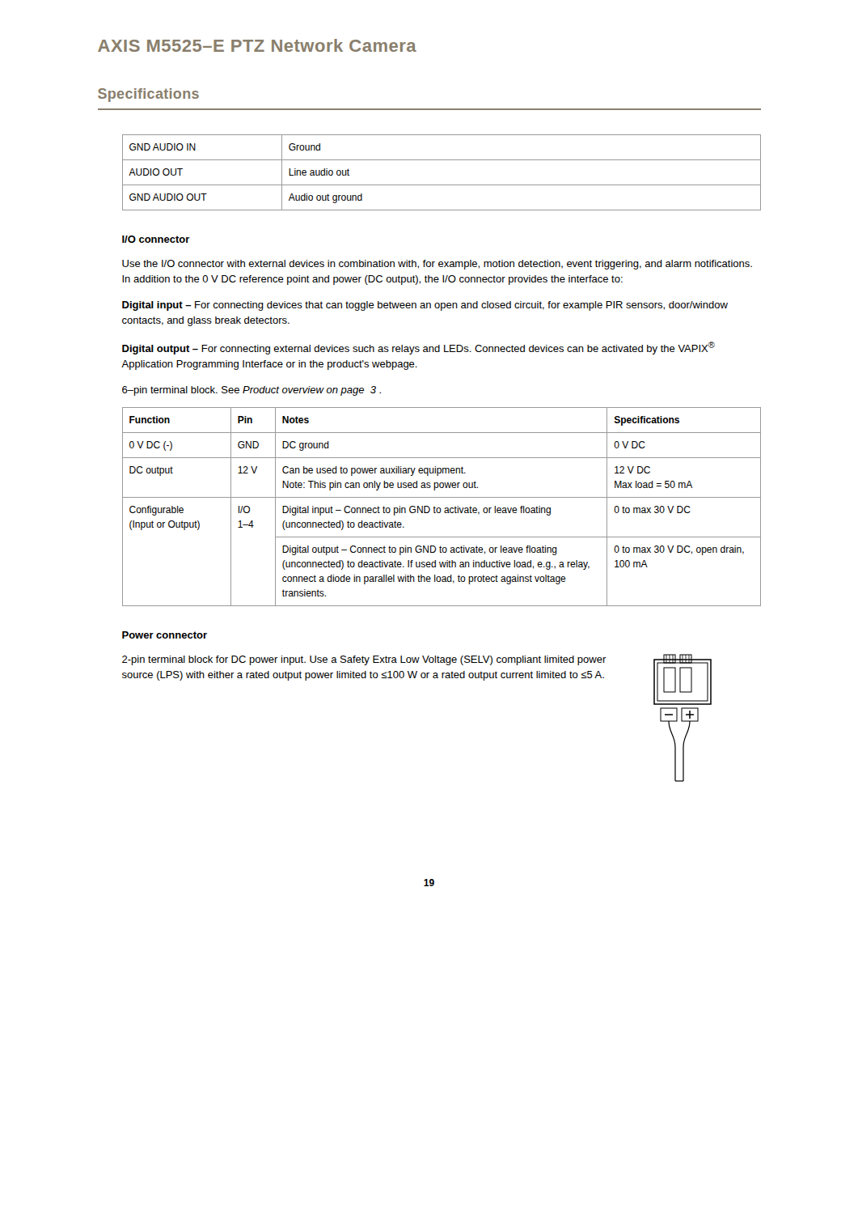AXIS M5525–E PTZ Network Camera
Specifications
| GND AUDIO IN | Ground |
| AUDIO OUT | Line audio out |
| GND AUDIO OUT | Audio out ground |
I/O connector
Use the I/O connector with external devices in combination with, for example, motion detection, event triggering, and alarm notifications. In addition to the 0 V DC reference point and power (DC output), the I/O connector provides the interface to:
Digital input – For connecting devices that can toggle between an open and closed circuit, for example PIR sensors, door/window contacts, and glass break detectors.
Digital output – For connecting external devices such as relays and LEDs. Connected devices can be activated by the VAPIX® Application Programming Interface or in the product's webpage.
6–pin terminal block. See Product overview on page 3 .
| Function | Pin | Notes | Specifications |
| --- | --- | --- | --- |
| 0 V DC (-) | GND | DC ground | 0 V DC |
| DC output | 12 V | Can be used to power auxiliary equipment. Note: This pin can only be used as power out. | 12 V DC Max load = 50 mA |
| Configurable (Input or Output) | I/O 1–4 | Digital input – Connect to pin GND to activate, or leave floating (unconnected) to deactivate. | 0 to max 30 V DC |
| Digital output – Connect to pin GND to activate, or leave floating (unconnected) to deactivate. If used with an inductive load, e.g., a relay, connect a diode in parallel with the load, to protect against voltage transients. | 0 to max 30 V DC, open drain, 100 mA |
Power connector
2-pin terminal block for DC power input. Use a Safety Extra Low Voltage (SELV) compliant limited power source (LPS) with either a rated output power limited to ≤100 W or a rated output current limited to ≤5 A.
19